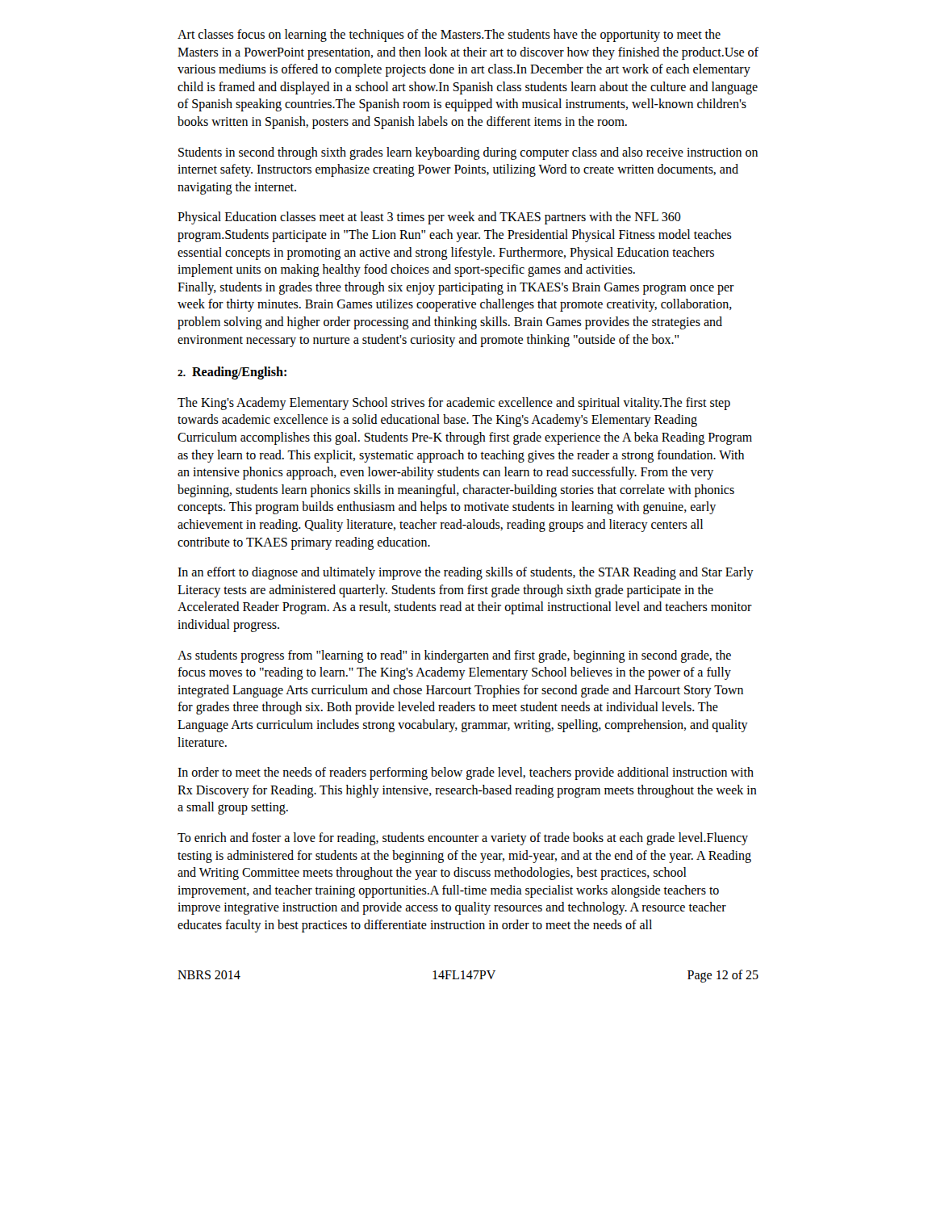Art classes focus on learning the techniques of the Masters.The students have the opportunity to meet the Masters in a PowerPoint presentation, and then look at their art to discover how they finished the product.Use of various mediums is offered to complete projects done in art class.In December the art work of each elementary child is framed and displayed in a school art show.In Spanish class students learn about the culture and language of Spanish speaking countries.The Spanish room is equipped with musical instruments, well-known children's books written in Spanish, posters and Spanish labels on the different items in the room.
Students in second through sixth grades learn keyboarding during computer class and also receive instruction on internet safety. Instructors emphasize creating Power Points, utilizing Word to create written documents, and navigating the internet.
Physical Education classes meet at least 3 times per week and TKAES partners with the NFL 360 program.Students participate in "The Lion Run" each year. The Presidential Physical Fitness model teaches essential concepts in promoting an active and strong lifestyle. Furthermore, Physical Education teachers implement units on making healthy food choices and sport-specific games and activities.
Finally, students in grades three through six enjoy participating in TKAES's Brain Games program once per week for thirty minutes. Brain Games utilizes cooperative challenges that promote creativity, collaboration, problem solving and higher order processing and thinking skills. Brain Games provides the strategies and environment necessary to nurture a student's curiosity and promote thinking "outside of the box."
2. Reading/English:
The King's Academy Elementary School strives for academic excellence and spiritual vitality.The first step towards academic excellence is a solid educational base. The King's Academy's Elementary Reading Curriculum accomplishes this goal. Students Pre-K through first grade experience the A beka Reading Program as they learn to read. This explicit, systematic approach to teaching gives the reader a strong foundation. With an intensive phonics approach, even lower-ability students can learn to read successfully. From the very beginning, students learn phonics skills in meaningful, character-building stories that correlate with phonics concepts. This program builds enthusiasm and helps to motivate students in learning with genuine, early achievement in reading. Quality literature, teacher read-alouds, reading groups and literacy centers all contribute to TKAES primary reading education.
In an effort to diagnose and ultimately improve the reading skills of students, the STAR Reading and Star Early Literacy tests are administered quarterly. Students from first grade through sixth grade participate in the Accelerated Reader Program. As a result, students read at their optimal instructional level and teachers monitor individual progress.
As students progress from "learning to read" in kindergarten and first grade, beginning in second grade, the focus moves to "reading to learn." The King's Academy Elementary School believes in the power of a fully integrated Language Arts curriculum and chose Harcourt Trophies for second grade and Harcourt Story Town for grades three through six. Both provide leveled readers to meet student needs at individual levels. The Language Arts curriculum includes strong vocabulary, grammar, writing, spelling, comprehension, and quality literature.
In order to meet the needs of readers performing below grade level, teachers provide additional instruction with Rx Discovery for Reading. This highly intensive, research-based reading program meets throughout the week in a small group setting.
To enrich and foster a love for reading, students encounter a variety of trade books at each grade level.Fluency testing is administered for students at the beginning of the year, mid-year, and at the end of the year. A Reading and Writing Committee meets throughout the year to discuss methodologies, best practices, school improvement, and teacher training opportunities.A full-time media specialist works alongside teachers to improve integrative instruction and provide access to quality resources and technology. A resource teacher educates faculty in best practices to differentiate instruction in order to meet the needs of all
NBRS 2014 14FL147PV Page 12 of 25